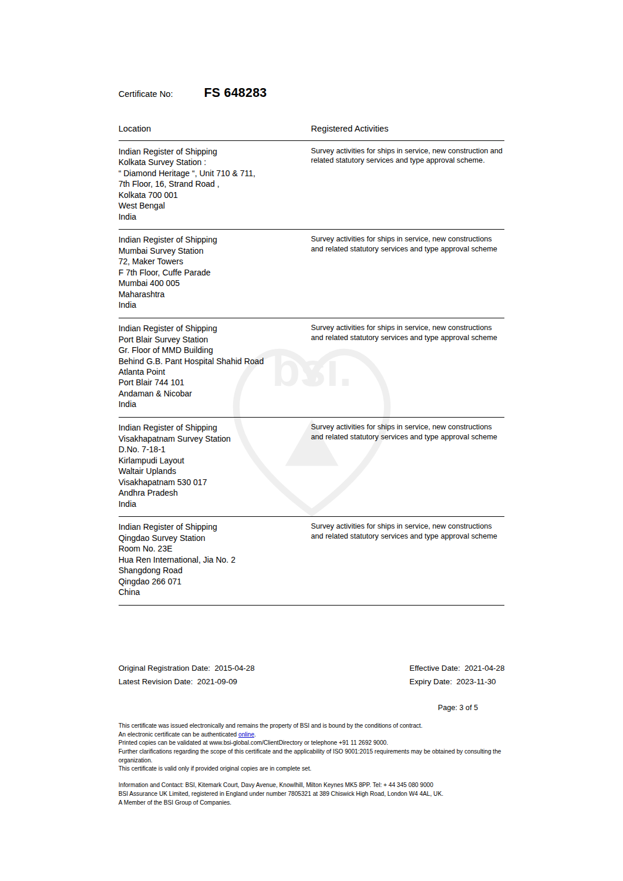bsi.
Certificate No: FS 648283
| Location | Registered Activities |
| --- | --- |
| Indian Register of Shipping Kolkata Survey Station : “ Diamond Heritage “, Unit 710 & 711, 7th Floor, 16, Strand Road , Kolkata 700 001 West Bengal India | Survey activities for ships in service, new construction and related statutory services and type approval scheme. |
| Indian Register of Shipping Mumbai Survey Station 72, Maker Towers F 7th Floor, Cuffe Parade Mumbai 400 005 Maharashtra India | Survey activities for ships in service, new constructions and related statutory services and type approval scheme |
| Indian Register of Shipping Port Blair Survey Station Gr. Floor of MMD Building Behind G.B. Pant Hospital Shahid Road Atlanta Point Port Blair 744 101 Andaman & Nicobar India | Survey activities for ships in service, new constructions and related statutory services and type approval scheme |
| Indian Register of Shipping Visakhapatnam Survey Station D.No. 7-18-1 Kirlampudi Layout Waltair Uplands Visakhapatnam 530 017 Andhra Pradesh India | Survey activities for ships in service, new constructions and related statutory services and type approval scheme |
| Indian Register of Shipping Qingdao Survey Station Room No. 23E Hua Ren International, Jia No. 2 Shangdong Road Qingdao 266 071 China | Survey activities for ships in service, new constructions and related statutory services and type approval scheme |
Original Registration Date: 2015-04-28
Latest Revision Date: 2021-09-09
Effective Date: 2021-04-28
Expiry Date: 2023-11-30
Page: 3 of 5
This certificate was issued electronically and remains the property of BSI and is bound by the conditions of contract.
An electronic certificate can be authenticated online.
Printed copies can be validated at www.bsi-global.com/ClientDirectory or telephone +91 11 2692 9000.
Further clarifications regarding the scope of this certificate and the applicability of ISO 9001:2015 requirements may be obtained by consulting the organization.
This certificate is valid only if provided original copies are in complete set.
Information and Contact: BSI, Kitemark Court, Davy Avenue, Knowlhill, Milton Keynes MK5 8PP. Tel: + 44 345 080 9000
BSI Assurance UK Limited, registered in England under number 7805321 at 389 Chiswick High Road, London W4 4AL, UK.
A Member of the BSI Group of Companies.